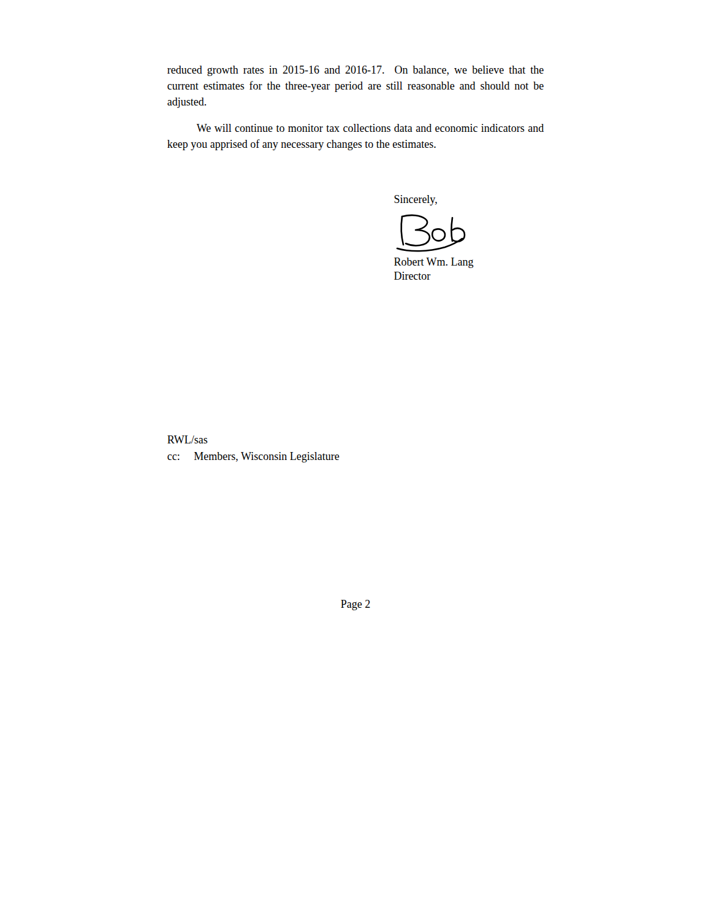reduced growth rates in 2015-16 and 2016-17. On balance, we believe that the current estimates for the three-year period are still reasonable and should not be adjusted.
We will continue to monitor tax collections data and economic indicators and keep you apprised of any necessary changes to the estimates.
Sincerely,
Robert Wm. Lang
Director
RWL/sas
cc: Members, Wisconsin Legislature
Page 2